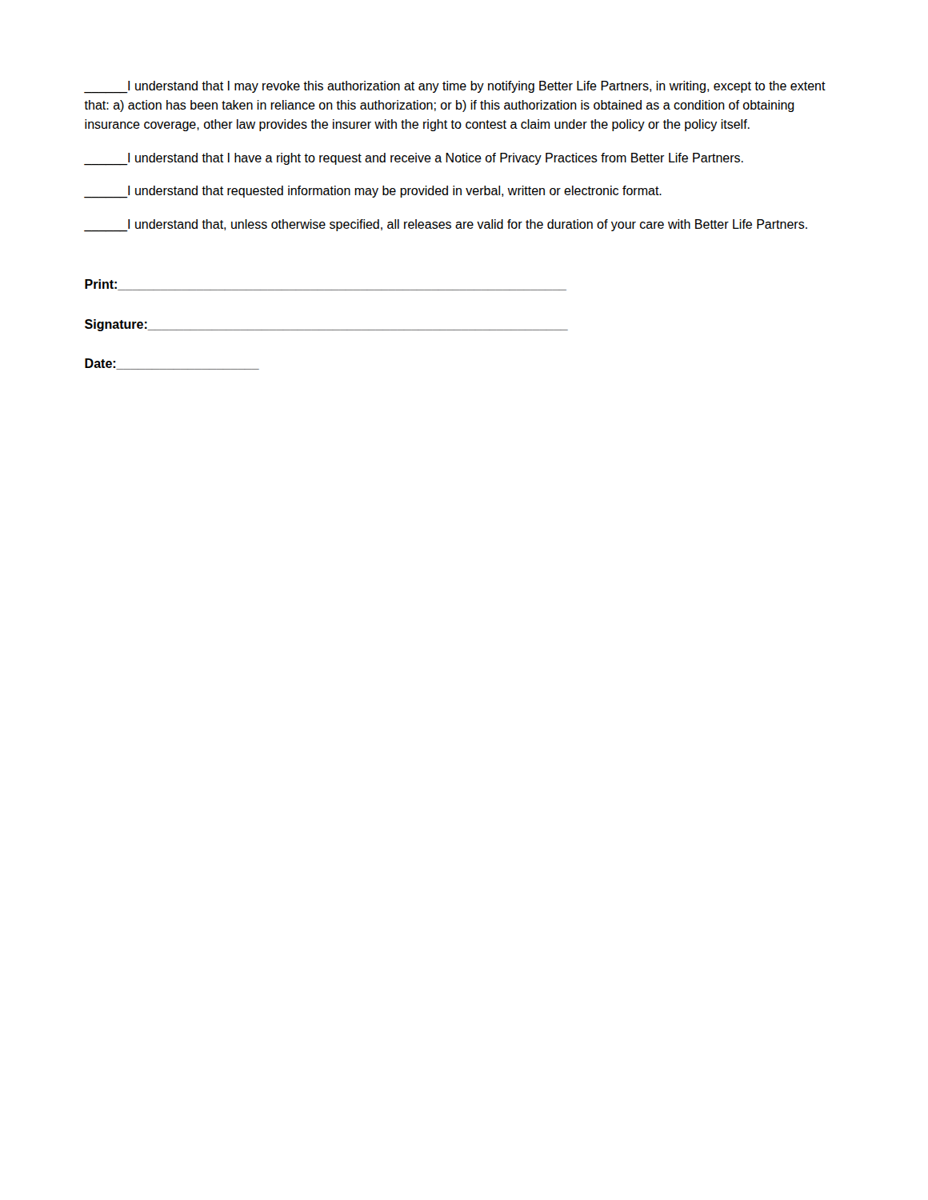______I understand that I may revoke this authorization at any time by notifying Better Life Partners, in writing, except to the extent that: a) action has been taken in reliance on this authorization; or b) if this authorization is obtained as a condition of obtaining insurance coverage, other law provides the insurer with the right to contest a claim under the policy or the policy itself.
______I understand that I have a right to request and receive a Notice of Privacy Practices from Better Life Partners.
______I understand that requested information may be provided in verbal, written or electronic format.
______I understand that, unless otherwise specified, all releases are valid for the duration of your care with Better Life Partners.
Print:_______________________________________________________________
Signature:___________________________________________________________
Date:____________________